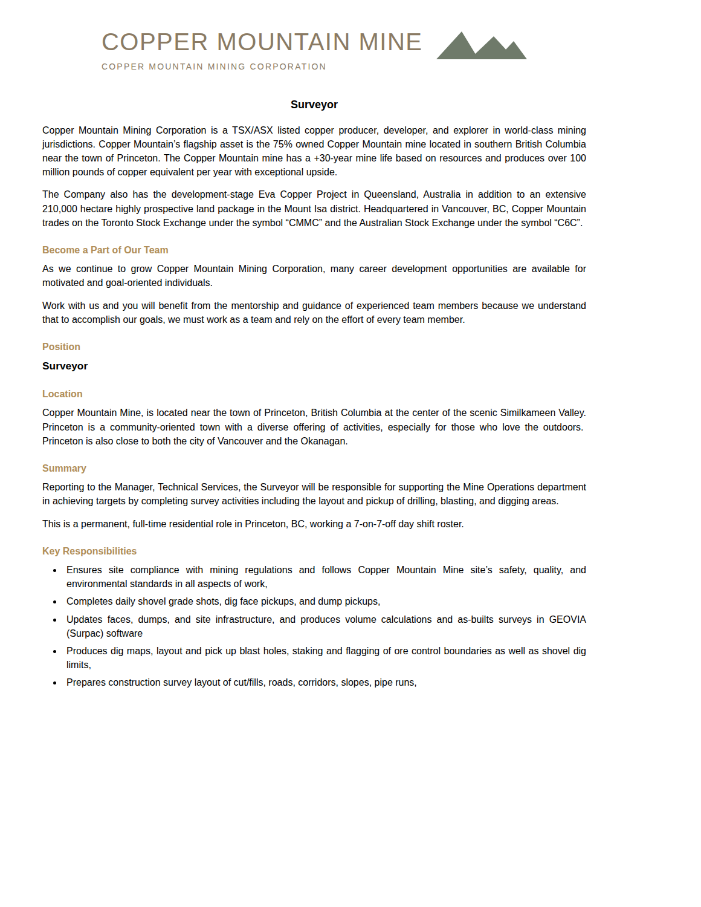COPPER MOUNTAIN MINE
COPPER MOUNTAIN MINING CORPORATION
Surveyor
Copper Mountain Mining Corporation is a TSX/ASX listed copper producer, developer, and explorer in world-class mining jurisdictions. Copper Mountain’s flagship asset is the 75% owned Copper Mountain mine located in southern British Columbia near the town of Princeton. The Copper Mountain mine has a +30-year mine life based on resources and produces over 100 million pounds of copper equivalent per year with exceptional upside.
The Company also has the development-stage Eva Copper Project in Queensland, Australia in addition to an extensive 210,000 hectare highly prospective land package in the Mount Isa district. Headquartered in Vancouver, BC, Copper Mountain trades on the Toronto Stock Exchange under the symbol “CMMC” and the Australian Stock Exchange under the symbol “C6C”.
Become a Part of Our Team
As we continue to grow Copper Mountain Mining Corporation, many career development opportunities are available for motivated and goal-oriented individuals.
Work with us and you will benefit from the mentorship and guidance of experienced team members because we understand that to accomplish our goals, we must work as a team and rely on the effort of every team member.
Position
Surveyor
Location
Copper Mountain Mine, is located near the town of Princeton, British Columbia at the center of the scenic Similkameen Valley. Princeton is a community-oriented town with a diverse offering of activities, especially for those who love the outdoors. Princeton is also close to both the city of Vancouver and the Okanagan.
Summary
Reporting to the Manager, Technical Services, the Surveyor will be responsible for supporting the Mine Operations department in achieving targets by completing survey activities including the layout and pickup of drilling, blasting, and digging areas.
This is a permanent, full-time residential role in Princeton, BC, working a 7-on-7-off day shift roster.
Key Responsibilities
Ensures site compliance with mining regulations and follows Copper Mountain Mine site’s safety, quality, and environmental standards in all aspects of work,
Completes daily shovel grade shots, dig face pickups, and dump pickups,
Updates faces, dumps, and site infrastructure, and produces volume calculations and as-builts surveys in GEOVIA (Surpac) software
Produces dig maps, layout and pick up blast holes, staking and flagging of ore control boundaries as well as shovel dig limits,
Prepares construction survey layout of cut/fills, roads, corridors, slopes, pipe runs,